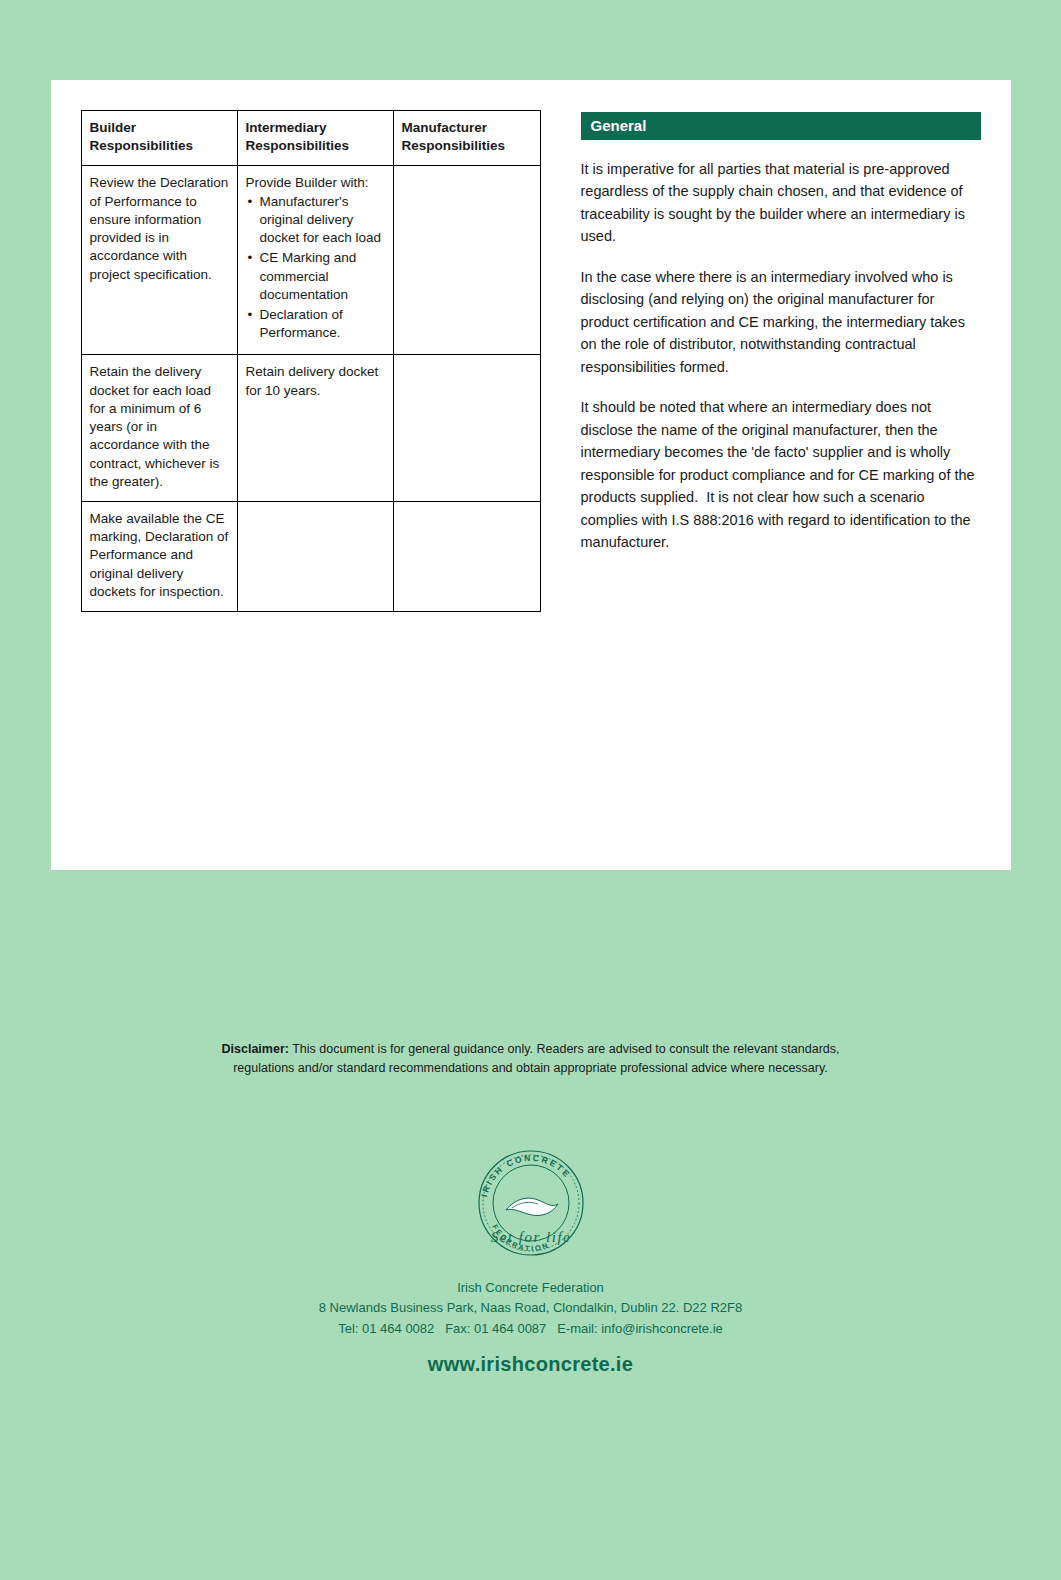| Builder Responsibilities | Intermediary Responsibilities | Manufacturer Responsibilities |
| --- | --- | --- |
| Review the Declaration of Performance to ensure information provided is in accordance with project specification. | Provide Builder with: Manufacturer's original delivery docket for each load CE Marking and commercial documentation Declaration of Performance. | |
| Retain the delivery docket for each load for a minimum of 6 years (or in accordance with the contract, whichever is the greater). | Retain delivery docket for 10 years. | |
| Make available the CE marking, Declaration of Performance and original delivery dockets for inspection. | | |
General
It is imperative for all parties that material is pre-approved regardless of the supply chain chosen, and that evidence of traceability is sought by the builder where an intermediary is used.
In the case where there is an intermediary involved who is disclosing (and relying on) the original manufacturer for product certification and CE marking, the intermediary takes on the role of distributor, notwithstanding contractual responsibilities formed.
It should be noted that where an intermediary does not disclose the name of the original manufacturer, then the intermediary becomes the 'de facto' supplier and is wholly responsible for product compliance and for CE marking of the products supplied. It is not clear how such a scenario complies with I.S 888:2016 with regard to identification to the manufacturer.
Disclaimer: This document is for general guidance only. Readers are advised to consult the relevant standards,
regulations and/or standard recommendations and obtain appropriate professional advice where necessary.
IRISH CONCRETE FEDERATION Set for life
Irish Concrete Federation
8 Newlands Business Park, Naas Road, Clondalkin, Dublin 22. D22 R2F8
Tel: 01 464 0082 Fax: 01 464 0087 E-mail: info@irishconcrete.ie
www.irishconcrete.ie